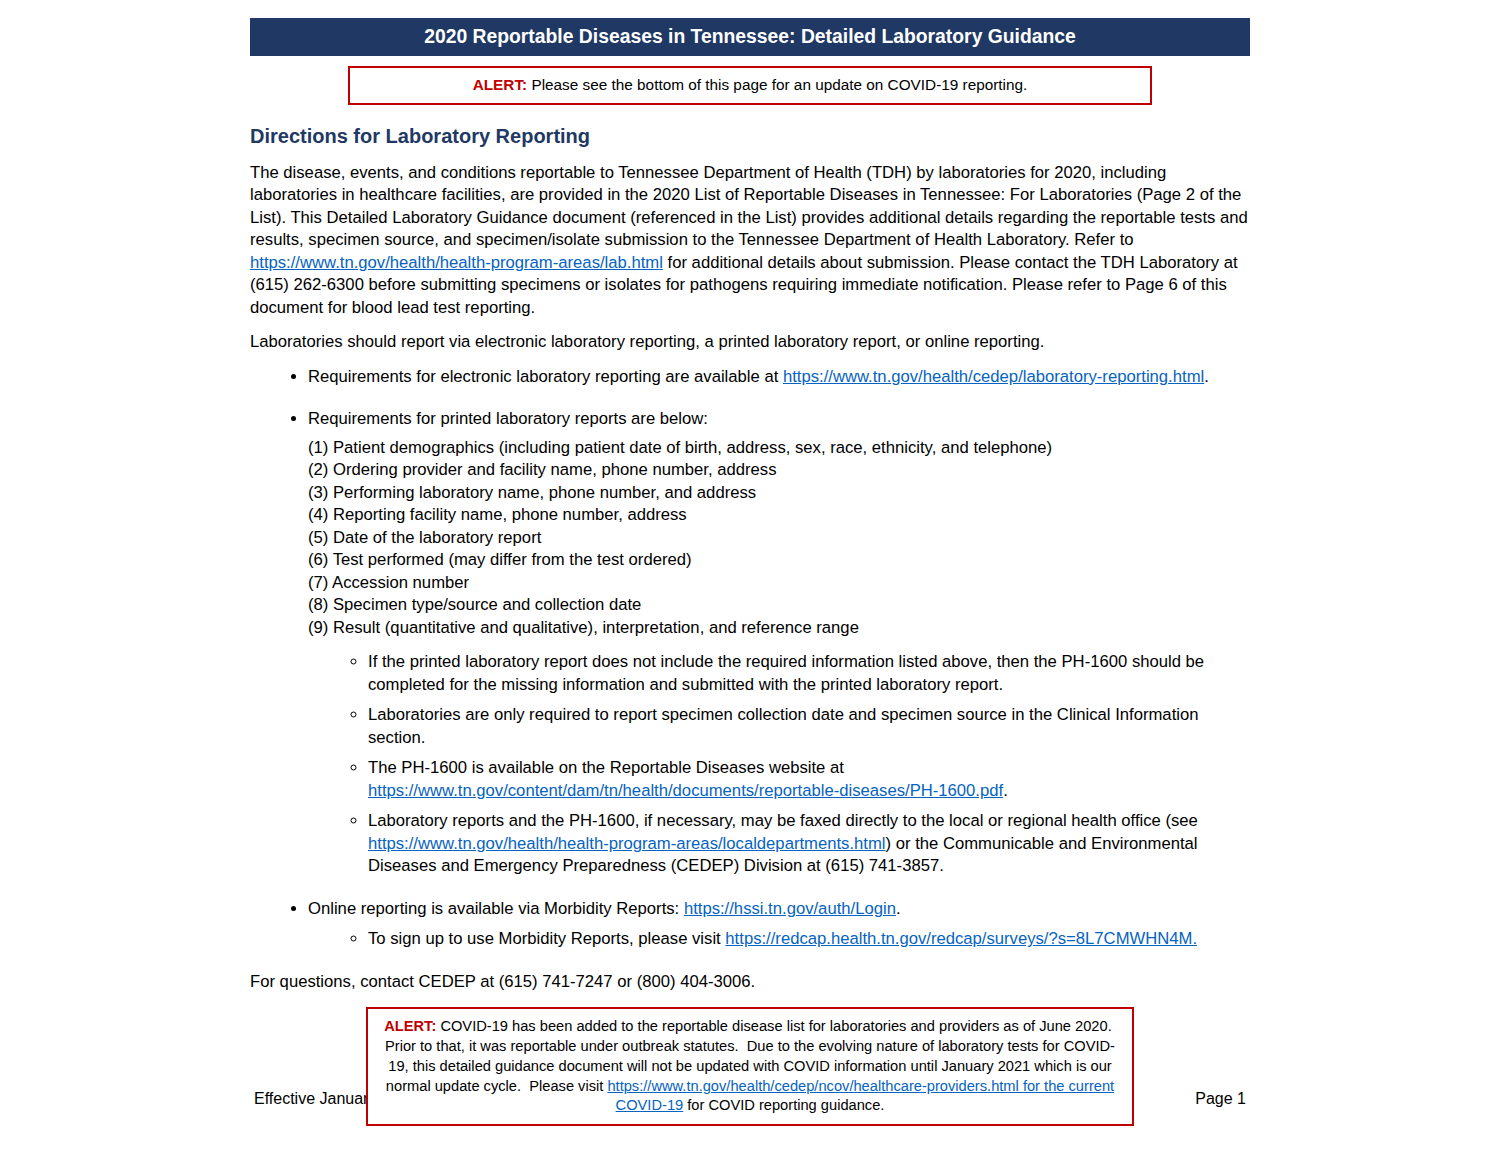2020 Reportable Diseases in Tennessee: Detailed Laboratory Guidance
ALERT: Please see the bottom of this page for an update on COVID-19 reporting.
Directions for Laboratory Reporting
The disease, events, and conditions reportable to Tennessee Department of Health (TDH) by laboratories for 2020, including laboratories in healthcare facilities, are provided in the 2020 List of Reportable Diseases in Tennessee: For Laboratories (Page 2 of the List). This Detailed Laboratory Guidance document (referenced in the List) provides additional details regarding the reportable tests and results, specimen source, and specimen/isolate submission to the Tennessee Department of Health Laboratory. Refer to https://www.tn.gov/health/health-program-areas/lab.html for additional details about submission. Please contact the TDH Laboratory at (615) 262-6300 before submitting specimens or isolates for pathogens requiring immediate notification. Please refer to Page 6 of this document for blood lead test reporting.
Laboratories should report via electronic laboratory reporting, a printed laboratory report, or online reporting.
Requirements for electronic laboratory reporting are available at https://www.tn.gov/health/cedep/laboratory-reporting.html.
Requirements for printed laboratory reports are below:
(1) Patient demographics (including patient date of birth, address, sex, race, ethnicity, and telephone)
(2) Ordering provider and facility name, phone number, address
(3) Performing laboratory name, phone number, and address
(4) Reporting facility name, phone number, address
(5) Date of the laboratory report
(6) Test performed (may differ from the test ordered)
(7) Accession number
(8) Specimen type/source and collection date
(9) Result (quantitative and qualitative), interpretation, and reference range
If the printed laboratory report does not include the required information listed above, then the PH-1600 should be completed for the missing information and submitted with the printed laboratory report.
Laboratories are only required to report specimen collection date and specimen source in the Clinical Information section.
The PH-1600 is available on the Reportable Diseases website at https://www.tn.gov/content/dam/tn/health/documents/reportable-diseases/PH-1600.pdf.
Laboratory reports and the PH-1600, if necessary, may be faxed directly to the local or regional health office (see https://www.tn.gov/health/health-program-areas/localdepartments.html) or the Communicable and Environmental Diseases and Emergency Preparedness (CEDEP) Division at (615) 741-3857.
Online reporting is available via Morbidity Reports: https://hssi.tn.gov/auth/Login.
To sign up to use Morbidity Reports, please visit https://redcap.health.tn.gov/redcap/surveys/?s=8L7CMWHN4M.
For questions, contact CEDEP at (615) 741-7247 or (800) 404-3006.
ALERT: COVID-19 has been added to the reportable disease list for laboratories and providers as of June 2020. Prior to that, it was reportable under outbreak statutes. Due to the evolving nature of laboratory tests for COVID-19, this detailed guidance document will not be updated with COVID information until January 2021 which is our normal update cycle. Please visit https://www.tn.gov/health/cedep/ncov/healthcare-providers.html for the current COVID-19 for COVID reporting guidance.
Effective January 1, 2020
Page 1